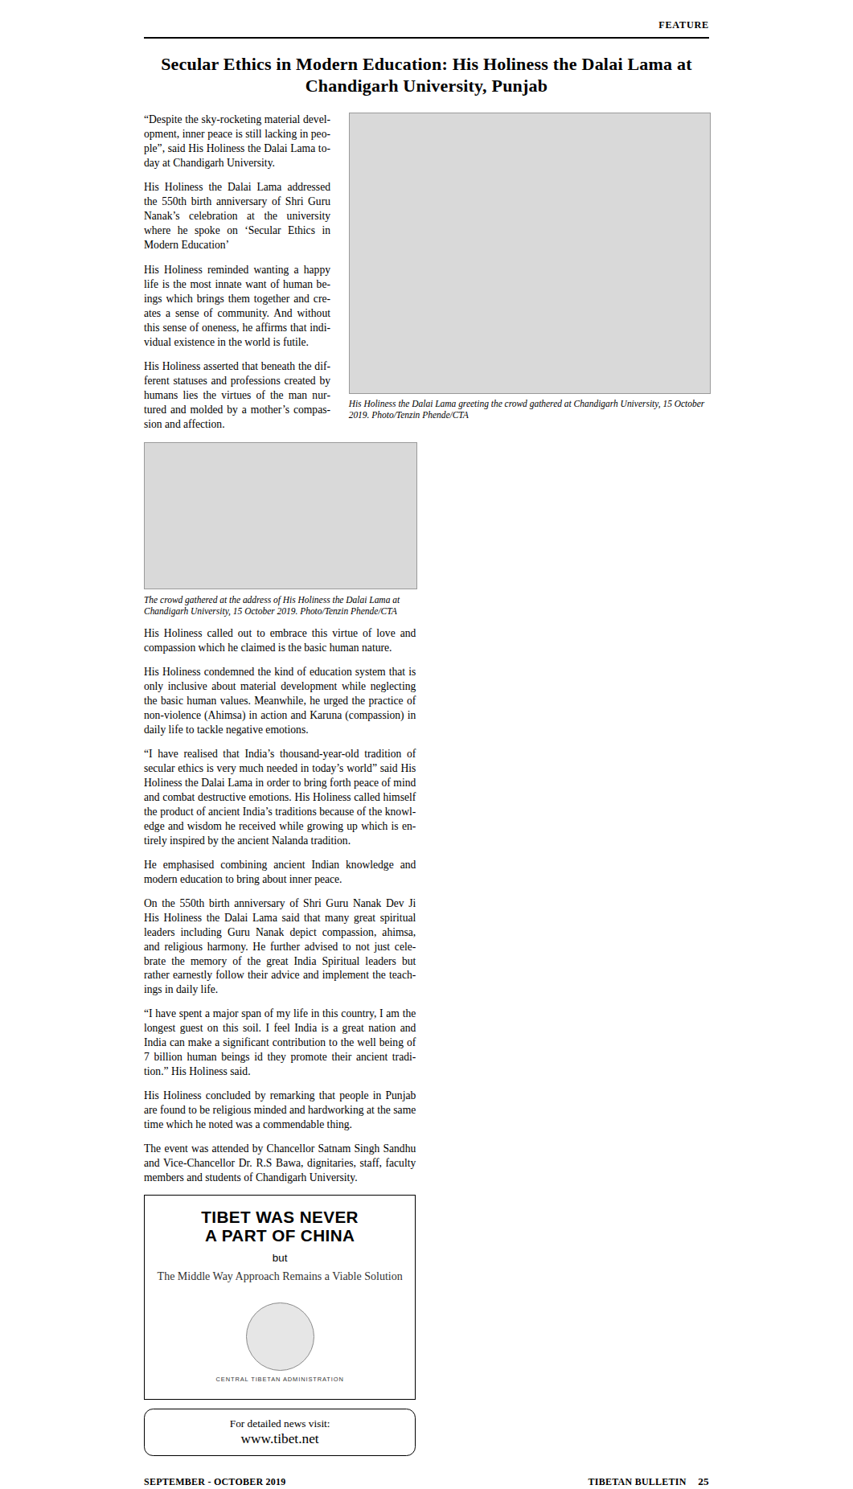FEATURE
Secular Ethics in Modern Education: His Holiness the Dalai Lama at Chandigarh University, Punjab
“Despite the sky-rocketing material development, inner peace is still lacking in people”, said His Holiness the Dalai Lama today at Chandigarh University.
His Holiness the Dalai Lama addressed the 550th birth anniversary of Shri Guru Nanak’s celebration at the university where he spoke on ‘Secular Ethics in Modern Education’
His Holiness reminded wanting a happy life is the most innate want of human beings which brings them together and creates a sense of community. And without this sense of oneness, he affirms that individual existence in the world is futile.
His Holiness asserted that beneath the different statuses and professions created by humans lies the virtues of the man nurtured and molded by a mother’s compassion and affection.
His Holiness the Dalai Lama greeting the crowd gathered at Chandigarh University, 15 October 2019. Photo/Tenzin Phende/CTA
The crowd gathered at the address of His Holiness the Dalai Lama at Chandigarh University, 15 October 2019. Photo/Tenzin Phende/CTA
His Holiness called out to embrace this virtue of love and compassion which he claimed is the basic human nature.
His Holiness condemned the kind of education system that is only inclusive about material development while neglecting the basic human values. Meanwhile, he urged the practice of non-violence (Ahimsa) in action and Karuna (compassion) in daily life to tackle negative emotions.
“I have realised that India’s thousand-year-old tradition of secular ethics is very much needed in today’s world” said His Holiness the Dalai Lama in order to bring forth peace of mind and combat destructive emotions. His Holiness called himself the product of ancient India’s traditions because of the knowledge and wisdom he received while growing up which is entirely inspired by the ancient Nalanda tradition.
He emphasised combining ancient Indian knowledge and modern education to bring about inner peace.
On the 550th birth anniversary of Shri Guru Nanak Dev Ji His Holiness the Dalai Lama said that many great spiritual leaders including Guru Nanak depict compassion, ahimsa, and religious harmony. He further advised to not just celebrate the memory of the great India Spiritual leaders but rather earnestly follow their advice and implement the teachings in daily life.
“I have spent a major span of my life in this country, I am the longest guest on this soil. I feel India is a great nation and India can make a significant contribution to the well being of 7 billion human beings id they promote their ancient tradition.” His Holiness said.
His Holiness concluded by remarking that people in Punjab are found to be religious minded and hardworking at the same time which he noted was a commendable thing.
The event was attended by Chancellor Satnam Singh Sandhu and Vice-Chancellor Dr. R.S Bawa, dignitaries, staff, faculty members and students of Chandigarh University.
TIBET WAS NEVER
A PART OF CHINA
but
The Middle Way Approach Remains a Viable Solution
CENTRAL TIBETAN ADMINISTRATION
For detailed news visit:
www.tibet.net
SEPTEMBER - OCTOBER 2019
TIBETAN BULLETIN 25